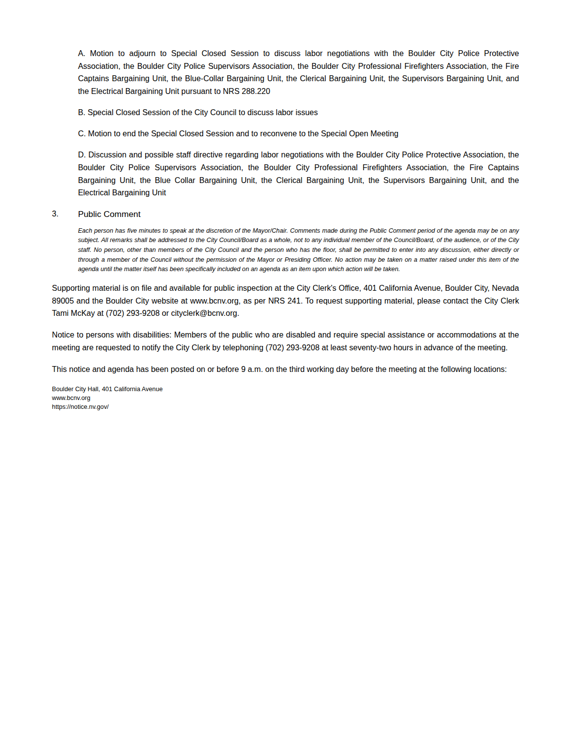A. Motion to adjourn to Special Closed Session to discuss labor negotiations with the Boulder City Police Protective Association, the Boulder City Police Supervisors Association, the Boulder City Professional Firefighters Association, the Fire Captains Bargaining Unit, the Blue-Collar Bargaining Unit, the Clerical Bargaining Unit, the Supervisors Bargaining Unit, and the Electrical Bargaining Unit pursuant to NRS 288.220
B. Special Closed Session of the City Council to discuss labor issues
C. Motion to end the Special Closed Session and to reconvene to the Special Open Meeting
D. Discussion and possible staff directive regarding labor negotiations with the Boulder City Police Protective Association, the Boulder City Police Supervisors Association, the Boulder City Professional Firefighters Association, the Fire Captains Bargaining Unit, the Blue Collar Bargaining Unit, the Clerical Bargaining Unit, the Supervisors Bargaining Unit, and the Electrical Bargaining Unit
3. Public Comment
Each person has five minutes to speak at the discretion of the Mayor/Chair. Comments made during the Public Comment period of the agenda may be on any subject. All remarks shall be addressed to the City Council/Board as a whole, not to any individual member of the Council/Board, of the audience, or of the City staff. No person, other than members of the City Council and the person who has the floor, shall be permitted to enter into any discussion, either directly or through a member of the Council without the permission of the Mayor or Presiding Officer. No action may be taken on a matter raised under this item of the agenda until the matter itself has been specifically included on an agenda as an item upon which action will be taken.
Supporting material is on file and available for public inspection at the City Clerk's Office, 401 California Avenue, Boulder City, Nevada 89005 and the Boulder City website at www.bcnv.org, as per NRS 241. To request supporting material, please contact the City Clerk Tami McKay at (702) 293-9208 or cityclerk@bcnv.org.
Notice to persons with disabilities: Members of the public who are disabled and require special assistance or accommodations at the meeting are requested to notify the City Clerk by telephoning (702) 293-9208 at least seventy-two hours in advance of the meeting.
This notice and agenda has been posted on or before 9 a.m. on the third working day before the meeting at the following locations:
Boulder City Hall, 401 California Avenue
www.bcnv.org
https://notice.nv.gov/